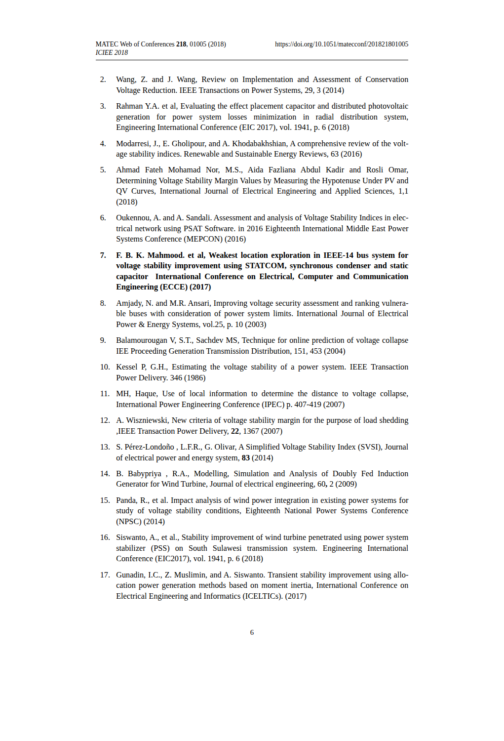MATEC Web of Conferences 218, 01005 (2018) https://doi.org/10.1051/matecconf/201821801005
ICIEE 2018
2. Wang, Z. and J. Wang, Review on Implementation and Assessment of Conservation Voltage Reduction. IEEE Transactions on Power Systems, 29, 3 (2014)
3. Rahman Y.A. et al, Evaluating the effect placement capacitor and distributed photovoltaic generation for power system losses minimization in radial distribution system, Engineering International Conference (EIC 2017), vol. 1941, p. 6 (2018)
4. Modarresi, J., E. Gholipour, and A. Khodabakhshian, A comprehensive review of the voltage stability indices. Renewable and Sustainable Energy Reviews, 63 (2016)
5. Ahmad Fateh Mohamad Nor, M.S., Aida Fazliana Abdul Kadir and Rosli Omar, Determining Voltage Stability Margin Values by Measuring the Hypotenuse Under PV and QV Curves, International Journal of Electrical Engineering and Applied Sciences, 1,1 (2018)
6. Oukennou, A. and A. Sandali. Assessment and analysis of Voltage Stability Indices in electrical network using PSAT Software. in 2016 Eighteenth International Middle East Power Systems Conference (MEPCON) (2016)
7. F. B. K. Mahmood. et al, Weakest location exploration in IEEE-14 bus system for voltage stability improvement using STATCOM, synchronous condenser and static capacitor International Conference on Electrical, Computer and Communication Engineering (ECCE) (2017)
8. Amjady, N. and M.R. Ansari, Improving voltage security assessment and ranking vulnerable buses with consideration of power system limits. International Journal of Electrical Power & Energy Systems, vol.25, p. 10 (2003)
9. Balamourougan V, S.T., Sachdev MS, Technique for online prediction of voltage collapse IEE Proceeding Generation Transmission Distribution, 151, 453 (2004)
10. Kessel P, G.H., Estimating the voltage stability of a power system. IEEE Transaction Power Delivery. 346 (1986)
11. MH, Haque, Use of local information to determine the distance to voltage collapse, International Power Engineering Conference (IPEC) p. 407-419 (2007)
12. A. Wiszniewski, New criteria of voltage stability margin for the purpose of load shedding ,IEEE Transaction Power Delivery, 22, 1367 (2007)
13. S. Pérez-Londoño , L.F.R., G. Olivar, A Simplified Voltage Stability Index (SVSI), Journal of electrical power and energy system, 83 (2014)
14. B. Babypriya , R.A., Modelling, Simulation and Analysis of Doubly Fed Induction Generator for Wind Turbine, Journal of electrical engineering, 60, 2 (2009)
15. Panda, R., et al. Impact analysis of wind power integration in existing power systems for study of voltage stability conditions, Eighteenth National Power Systems Conference (NPSC) (2014)
16. Siswanto, A., et al., Stability improvement of wind turbine penetrated using power system stabilizer (PSS) on South Sulawesi transmission system. Engineering International Conference (EIC2017), vol. 1941, p. 6 (2018)
17. Gunadin, I.C., Z. Muslimin, and A. Siswanto. Transient stability improvement using allocation power generation methods based on moment inertia, International Conference on Electrical Engineering and Informatics (ICELTICs). (2017)
6